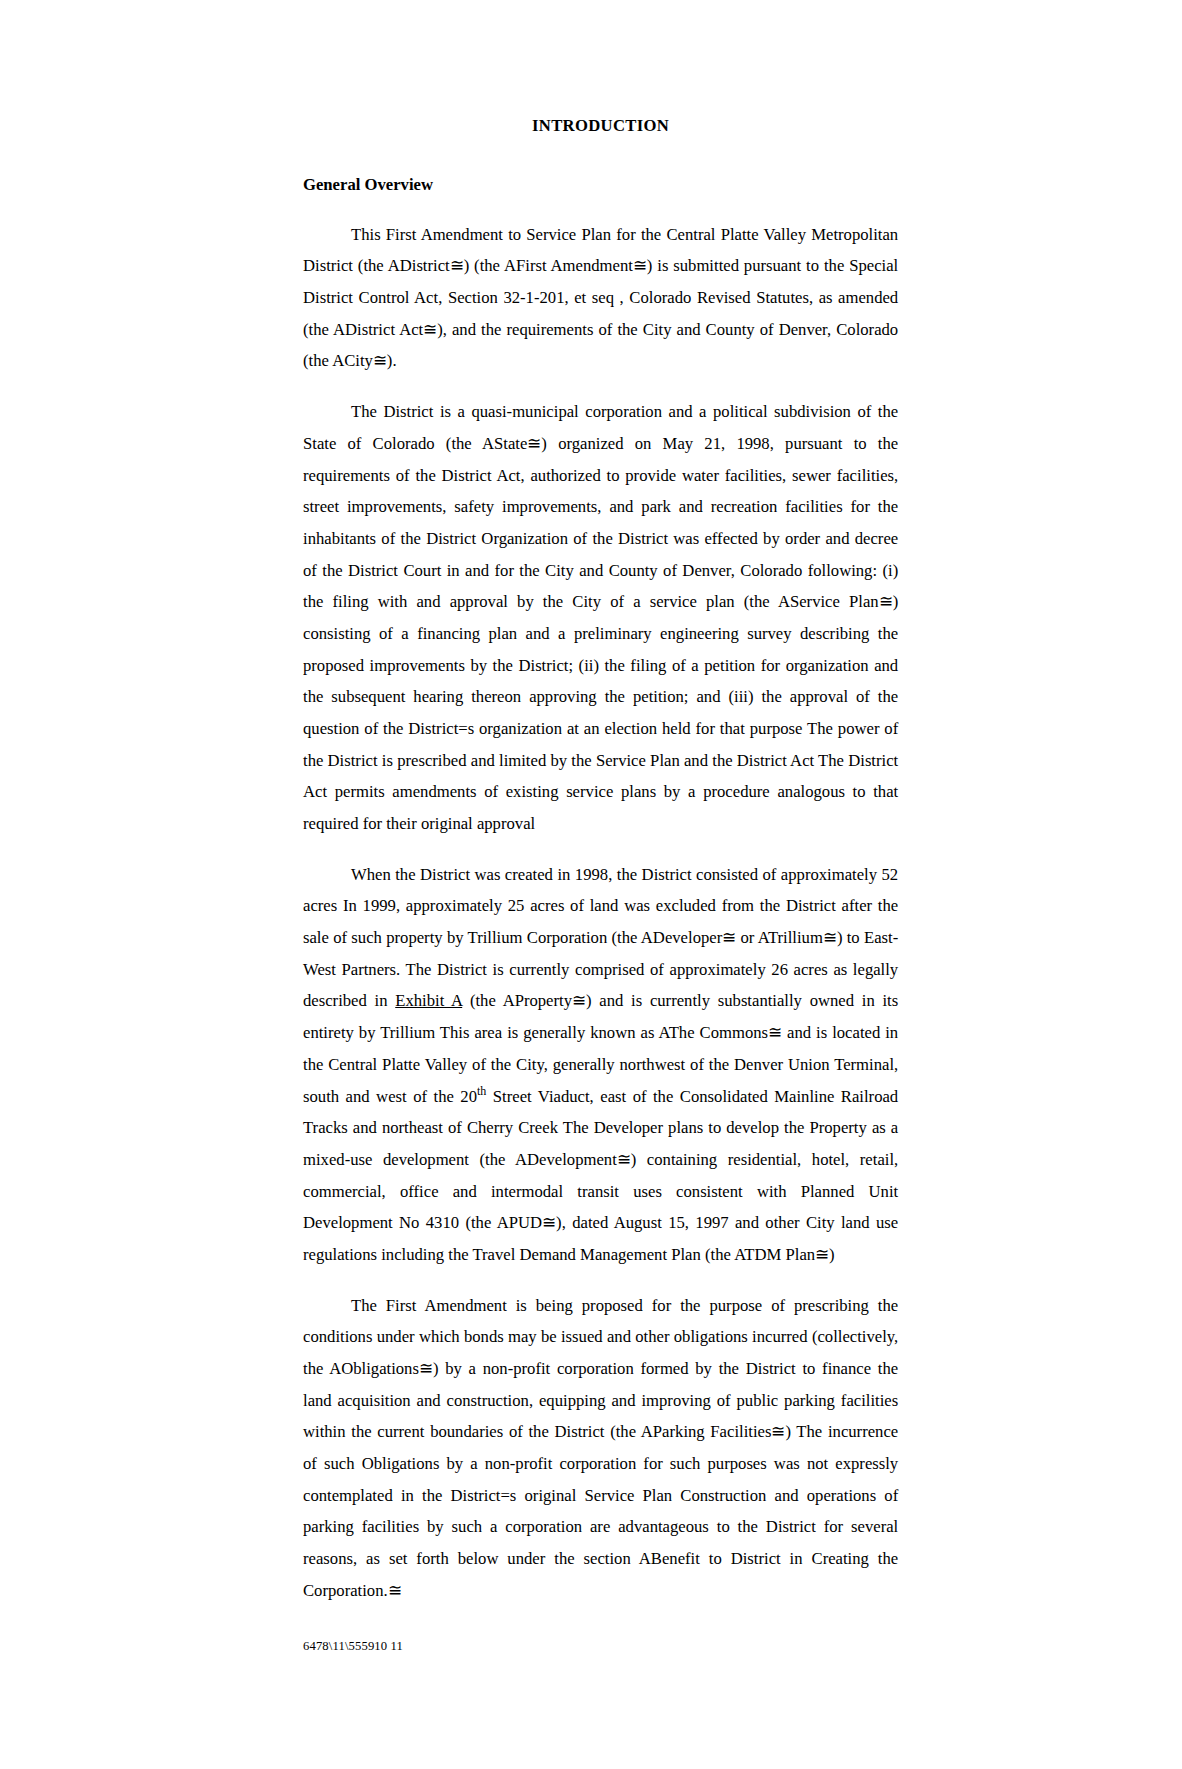INTRODUCTION
General Overview
This First Amendment to Service Plan for the Central Platte Valley Metropolitan District (the ADistrict≅) (the AFirst Amendment≅) is submitted pursuant to the Special District Control Act, Section 32-1-201, et seq , Colorado Revised Statutes, as amended (the ADistrict Act≅), and the requirements of the City and County of Denver, Colorado (the ACity≅).
The District is a quasi-municipal corporation and a political subdivision of the State of Colorado (the AState≅) organized on May 21, 1998, pursuant to the requirements of the District Act, authorized to provide water facilities, sewer facilities, street improvements, safety improvements, and park and recreation facilities for the inhabitants of the District Organization of the District was effected by order and decree of the District Court in and for the City and County of Denver, Colorado following: (i) the filing with and approval by the City of a service plan (the AService Plan≅) consisting of a financing plan and a preliminary engineering survey describing the proposed improvements by the District; (ii) the filing of a petition for organization and the subsequent hearing thereon approving the petition; and (iii) the approval of the question of the District=s organization at an election held for that purpose The power of the District is prescribed and limited by the Service Plan and the District Act The District Act permits amendments of existing service plans by a procedure analogous to that required for their original approval
When the District was created in 1998, the District consisted of approximately 52 acres In 1999, approximately 25 acres of land was excluded from the District after the sale of such property by Trillium Corporation (the ADeveloper≅ or ATrillium≅) to East-West Partners. The District is currently comprised of approximately 26 acres as legally described in Exhibit A (the AProperty≅) and is currently substantially owned in its entirety by Trillium This area is generally known as AThe Commons≅ and is located in the Central Platte Valley of the City, generally northwest of the Denver Union Terminal, south and west of the 20th Street Viaduct, east of the Consolidated Mainline Railroad Tracks and northeast of Cherry Creek The Developer plans to develop the Property as a mixed-use development (the ADevelopment≅) containing residential, hotel, retail, commercial, office and intermodal transit uses consistent with Planned Unit Development No 4310 (the APUD≅), dated August 15, 1997 and other City land use regulations including the Travel Demand Management Plan (the ATDM Plan≅)
The First Amendment is being proposed for the purpose of prescribing the conditions under which bonds may be issued and other obligations incurred (collectively, the AObligations≅) by a non-profit corporation formed by the District to finance the land acquisition and construction, equipping and improving of public parking facilities within the current boundaries of the District (the AParking Facilities≅) The incurrence of such Obligations by a non-profit corporation for such purposes was not expressly contemplated in the District=s original Service Plan Construction and operations of parking facilities by such a corporation are advantageous to the District for several reasons, as set forth below under the section ABenefit to District in Creating the Corporation.≅
6478\11\555910 11